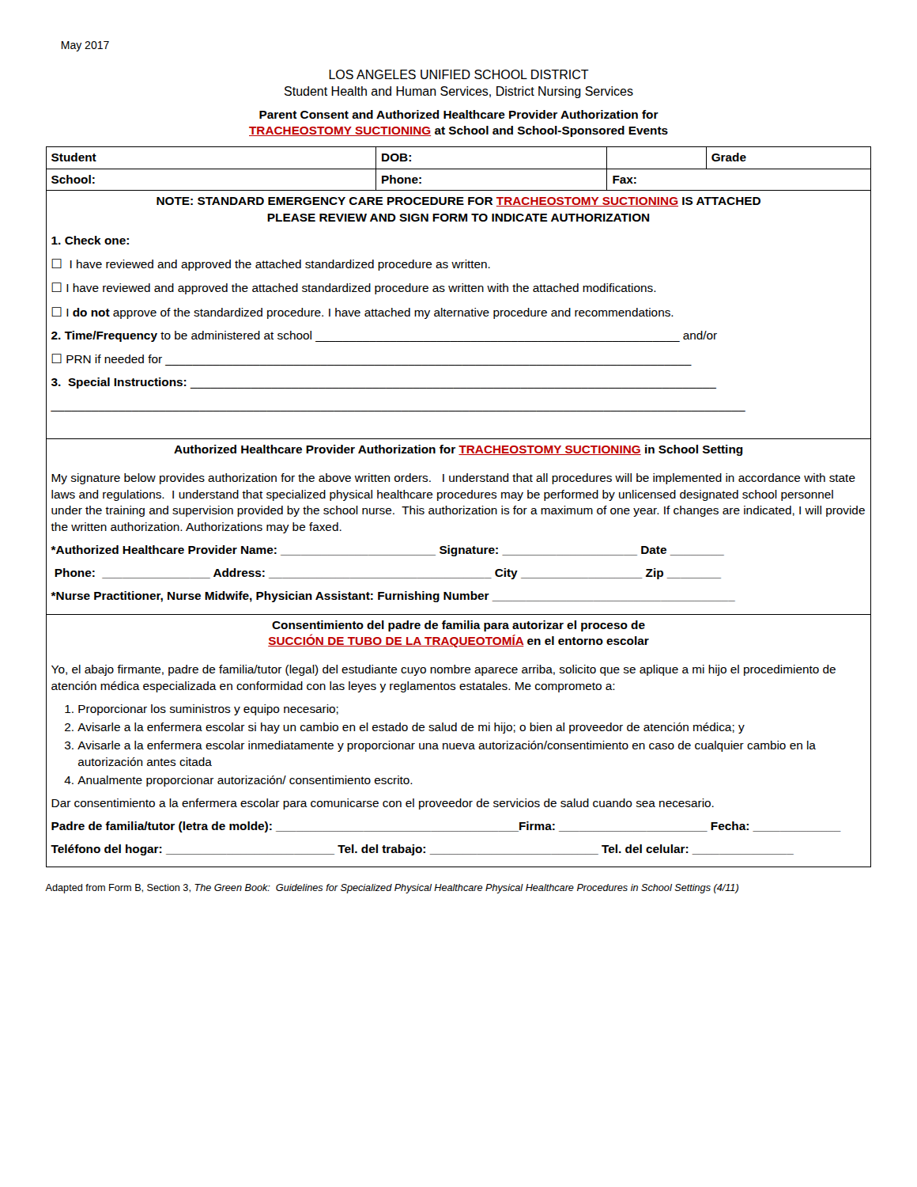May 2017
LOS ANGELES UNIFIED SCHOOL DISTRICT
Student Health and Human Services, District Nursing Services
Parent Consent and Authorized Healthcare Provider Authorization for
TRACHEOSTOMY SUCTIONING at School and School-Sponsored Events
| Student | DOB: | | Grade |
| School: | Phone: | Fax: |
| NOTE: STANDARD EMERGENCY CARE PROCEDURE FOR TRACHEOSTOMY SUCTIONING IS ATTACHED PLEASE REVIEW AND SIGN FORM TO INDICATE AUTHORIZATION 1. Check one: ☐ I have reviewed and approved the attached standardized procedure as written. ☐ I have reviewed and approved the attached standardized procedure as written with the attached modifications. ☐ I do not approve of the standardized procedure. I have attached my alternative procedure and recommendations. 2. Time/Frequency to be administered at school ______________________________________________________ and/or ☐ PRN if needed for ______________________________________________________________________________ 3. Special Instructions: ______________________________________________________________________________ _______________________________________________________________________________________________________ |
| Authorized Healthcare Provider Authorization for TRACHEOSTOMY SUCTIONING in School Setting My signature below provides authorization for the above written orders. I understand that all procedures will be implemented in accordance with state laws and regulations. I understand that specialized physical healthcare procedures may be performed by unlicensed designated school personnel under the training and supervision provided by the school nurse. This authorization is for a maximum of one year. If changes are indicated, I will provide the written authorization. Authorizations may be faxed. *Authorized Healthcare Provider Name: _______________________ Signature: ____________________ Date ________ Phone: ________________ Address: _________________________________ City __________________ Zip ________ *Nurse Practitioner, Nurse Midwife, Physician Assistant: Furnishing Number ____________________________________ |
| Consentimiento del padre de familia para autorizar el proceso de SUCCIÓN DE TUBO DE LA TRAQUEOTOMÍA en el entorno escolar Yo, el abajo firmante, padre de familia/tutor (legal) del estudiante cuyo nombre aparece arriba, solicito que se aplique a mi hijo el procedimiento de atención médica especializada en conformidad con las leyes y reglamentos estatales. Me comprometo a: Proporcionar los suministros y equipo necesario; Avisarle a la enfermera escolar si hay un cambio en el estado de salud de mi hijo; o bien al proveedor de atención médica; y Avisarle a la enfermera escolar inmediatamente y proporcionar una nueva autorización/consentimiento en caso de cualquier cambio en la autorización antes citada Anualmente proporcionar autorización/ consentimiento escrito. Dar consentimiento a la enfermera escolar para comunicarse con el proveedor de servicios de salud cuando sea necesario. Padre de familia/tutor (letra de molde): ____________________________________Firma: ______________________ Fecha: _____________ Teléfono del hogar: _________________________ Tel. del trabajo: _________________________ Tel. del celular: _______________ |
Adapted from Form B, Section 3, The Green Book: Guidelines for Specialized Physical Healthcare Physical Healthcare Procedures in School Settings (4/11)